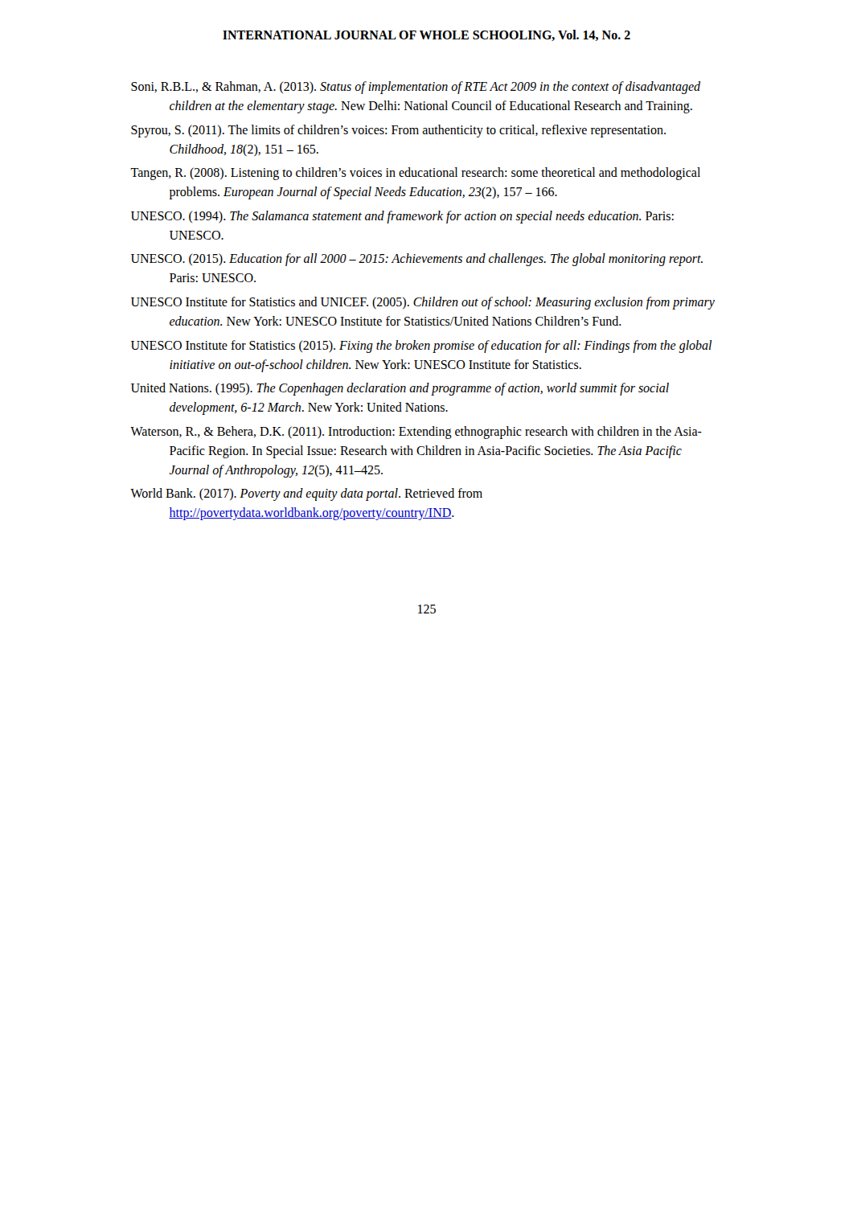INTERNATIONAL JOURNAL OF WHOLE SCHOOLING, Vol. 14, No. 2
Soni, R.B.L., & Rahman, A. (2013). Status of implementation of RTE Act 2009 in the context of disadvantaged children at the elementary stage. New Delhi: National Council of Educational Research and Training.
Spyrou, S. (2011). The limits of children’s voices: From authenticity to critical, reflexive representation. Childhood, 18(2), 151 – 165.
Tangen, R. (2008). Listening to children’s voices in educational research: some theoretical and methodological problems. European Journal of Special Needs Education, 23(2), 157 – 166.
UNESCO. (1994). The Salamanca statement and framework for action on special needs education. Paris: UNESCO.
UNESCO. (2015). Education for all 2000 – 2015: Achievements and challenges. The global monitoring report. Paris: UNESCO.
UNESCO Institute for Statistics and UNICEF. (2005). Children out of school: Measuring exclusion from primary education. New York: UNESCO Institute for Statistics/United Nations Children’s Fund.
UNESCO Institute for Statistics (2015). Fixing the broken promise of education for all: Findings from the global initiative on out-of-school children. New York: UNESCO Institute for Statistics.
United Nations. (1995). The Copenhagen declaration and programme of action, world summit for social development, 6-12 March. New York: United Nations.
Waterson, R., & Behera, D.K. (2011). Introduction: Extending ethnographic research with children in the Asia-Pacific Region. In Special Issue: Research with Children in Asia-Pacific Societies. The Asia Pacific Journal of Anthropology, 12(5), 411–425.
World Bank. (2017). Poverty and equity data portal. Retrieved from http://povertydata.worldbank.org/poverty/country/IND.
125